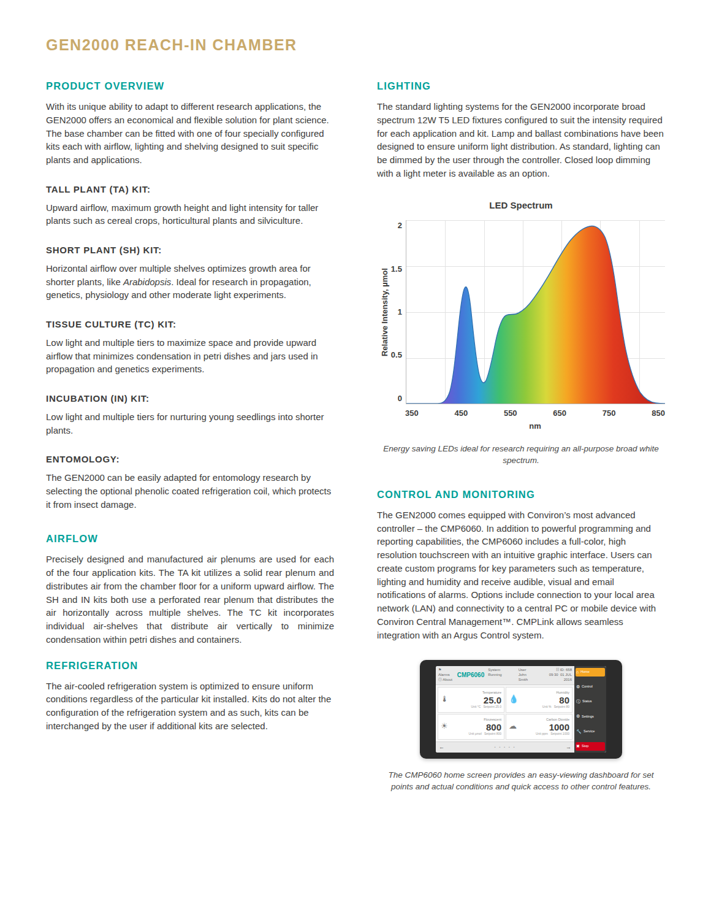GEN2000 Reach-In Chamber
Product Overview
With its unique ability to adapt to different research applications, the GEN2000 offers an economical and flexible solution for plant science. The base chamber can be fitted with one of four specially configured kits each with airflow, lighting and shelving designed to suit specific plants and applications.
Tall Plant (TA) Kit:
Upward airflow, maximum growth height and light intensity for taller plants such as cereal crops, horticultural plants and silviculture.
Short Plant (SH) Kit:
Horizontal airflow over multiple shelves optimizes growth area for shorter plants, like Arabidopsis. Ideal for research in propagation, genetics, physiology and other moderate light experiments.
Tissue Culture (TC) Kit:
Low light and multiple tiers to maximize space and provide upward airflow that minimizes condensation in petri dishes and jars used in propagation and genetics experiments.
Incubation (IN) Kit:
Low light and multiple tiers for nurturing young seedlings into shorter plants.
Entomology:
The GEN2000 can be easily adapted for entomology research by selecting the optional phenolic coated refrigeration coil, which protects it from insect damage.
Airflow
Precisely designed and manufactured air plenums are used for each of the four application kits. The TA kit utilizes a solid rear plenum and distributes air from the chamber floor for a uniform upward airflow. The SH and IN kits both use a perforated rear plenum that distributes the air horizontally across multiple shelves. The TC kit incorporates individual air-shelves that distribute air vertically to minimize condensation within petri dishes and containers.
Refrigeration
The air-cooled refrigeration system is optimized to ensure uniform conditions regardless of the particular kit installed. Kits do not alter the configuration of the refrigeration system and as such, kits can be interchanged by the user if additional kits are selected.
Lighting
The standard lighting systems for the GEN2000 incorporate broad spectrum 12W T5 LED fixtures configured to suit the intensity required for each application and kit. Lamp and ballast combinations have been designed to ensure uniform light distribution. As standard, lighting can be dimmed by the user through the controller. Closed loop dimming with a light meter is available as an option.
LED Spectrum
Relative Intensity, µmol
2
1.5
1
0.5
0
350
450
550
650
750
850
nm
Energy saving LEDs ideal for research requiring an all-purpose broad white spectrum.
Control and Monitoring
The GEN2000 comes equipped with Conviron’s most advanced controller – the CMP6060. In addition to powerful programming and reporting capabilities, the CMP6060 includes a full-color, high resolution touchscreen with an intuitive graphic interface. Users can create custom programs for key parameters such as temperature, lighting and humidity and receive audible, visual and email notifications of alarms. Options include connection to your local area network (LAN) and connectivity to a central PC or mobile device with Conviron Central Management™. CMPLink allows seamless integration with an Argus Control system.
⚑ Alarms
ⓘ About
CMP6060
System Running
User
John Smith
☷ ID: 658
09:30 01 JUL 2016
🌡
Temperature
25.0
Unit °C Setpoint 25.0
💧
Humidity
80
Unit % Setpoint 80
☀
Flourescent
800
Unit µmol Setpoint 800
☁
Carbon Dioxide
1000
Unit ppm Setpoint 1000
←
• • • • •
→
⌂ Home
⚙ Control
ⓘ Status
⚙ Settings
🔧 Service
✖ Stop
The CMP6060 home screen provides an easy-viewing dashboard for set points and actual conditions and quick access to other control features.